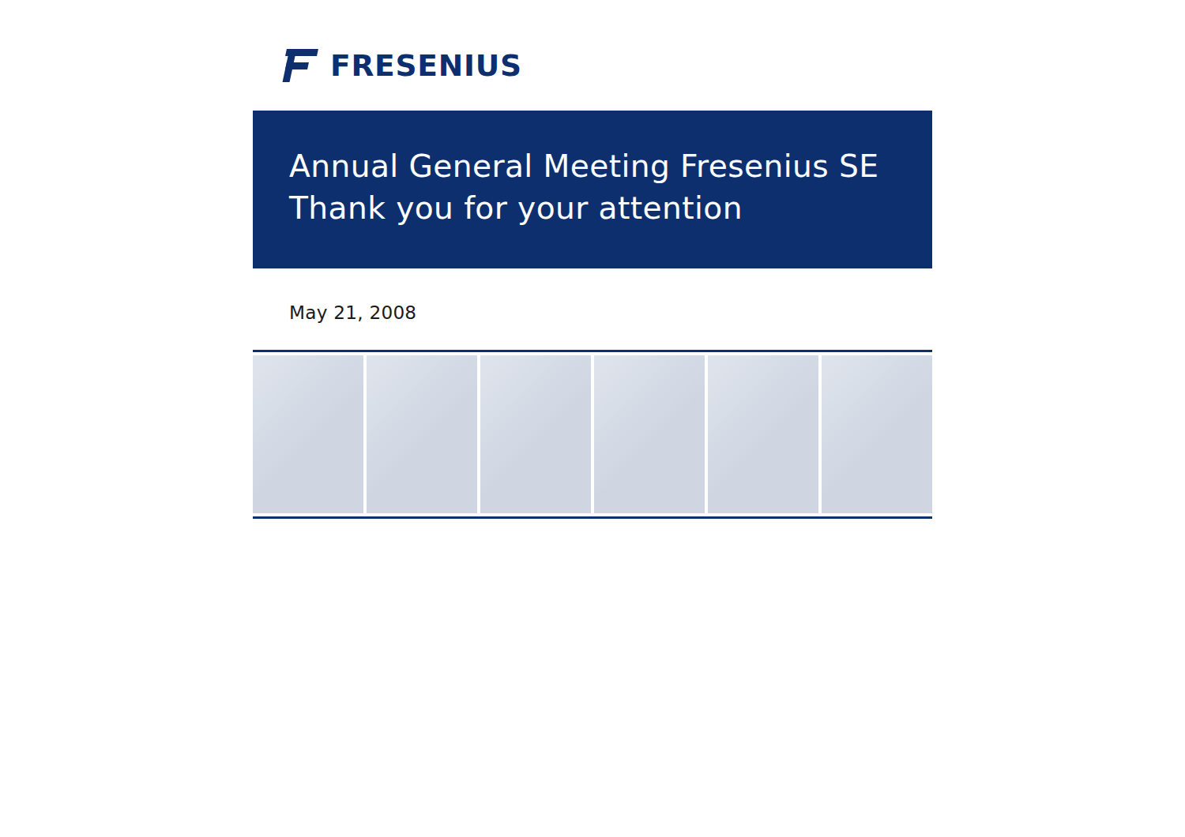FRESENIUS
Annual General Meeting Fresenius SE
Thank you for your attention
May 21, 2008
Patient receiving dialysis treatment in a clinic bed
Row of dialysis filter cartridges
Clinician reviewing medical scans on a monitor with a patient
Medical professional at a workstation beside imaging equipment
Intravenous infusion bags with printed labels
Nurse in scrubs adjusting equipment at a patient bedside